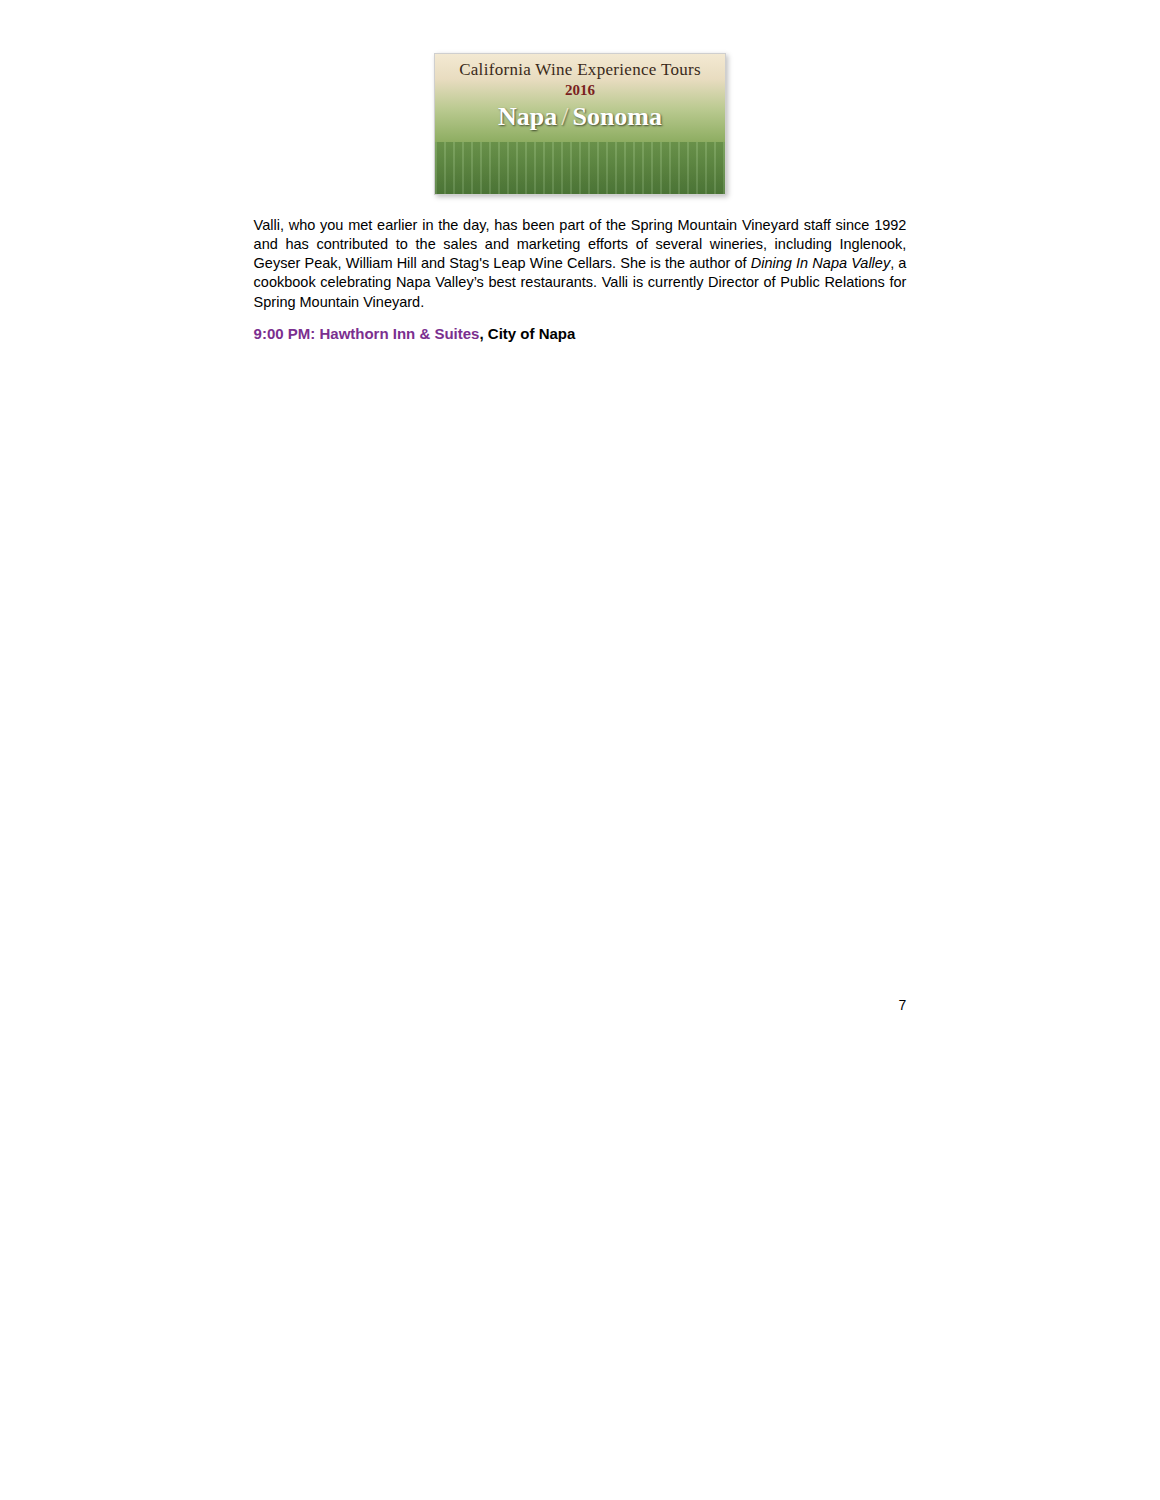California Wine Experience Tours
2016
Napa/Sonoma
Valli, who you met earlier in the day, has been part of the Spring Mountain Vineyard staff since 1992 and has contributed to the sales and marketing efforts of several wineries, including Inglenook, Geyser Peak, William Hill and Stag's Leap Wine Cellars. She is the author of Dining In Napa Valley, a cookbook celebrating Napa Valley’s best restaurants. Valli is currently Director of Public Relations for Spring Mountain Vineyard.
9:00 PM: Hawthorn Inn & Suites, City of Napa
7